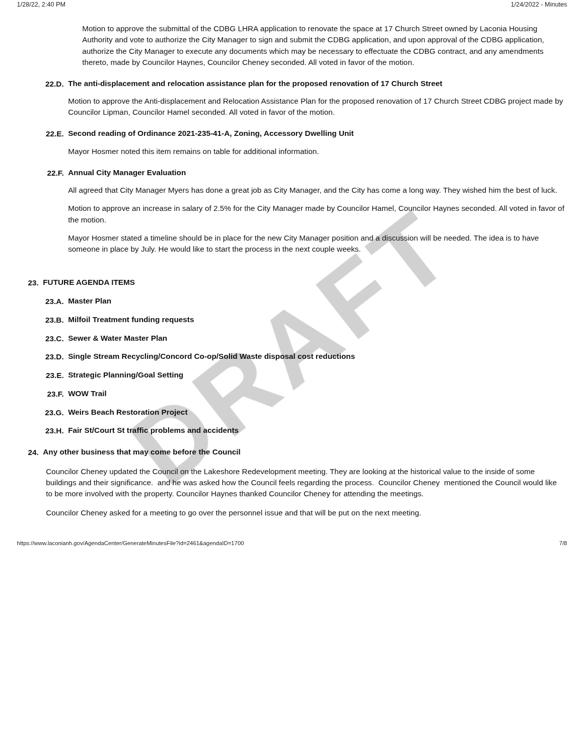DRAFT
1/28/22, 2:40 PM 1/24/2022 - Minutes
Motion to approve the submittal of the CDBG LHRA application to renovate the space at 17 Church Street owned by Laconia Housing Authority and vote to authorize the City Manager to sign and submit the CDBG application, and upon approval of the CDBG application, authorize the City Manager to execute any documents which may be necessary to effectuate the CDBG contract, and any amendments thereto, made by Councilor Haynes, Councilor Cheney seconded. All voted in favor of the motion.
22.D.
The anti-displacement and relocation assistance plan for the proposed renovation of 17 Church Street
Motion to approve the Anti-displacement and Relocation Assistance Plan for the proposed renovation of 17 Church Street CDBG project made by Councilor Lipman, Councilor Hamel seconded. All voted in favor of the motion.
22.E.
Second reading of Ordinance 2021-235-41-A, Zoning, Accessory Dwelling Unit
Mayor Hosmer noted this item remains on table for additional information.
22.F.
Annual City Manager Evaluation
All agreed that City Manager Myers has done a great job as City Manager, and the City has come a long way. They wished him the best of luck.
Motion to approve an increase in salary of 2.5% for the City Manager made by Councilor Hamel, Councilor Haynes seconded. All voted in favor of the motion.
Mayor Hosmer stated a timeline should be in place for the new City Manager position and a discussion will be needed. The idea is to have someone in place by July. He would like to start the process in the next couple weeks.
23.
FUTURE AGENDA ITEMS
23.A.
Master Plan
23.B.
Milfoil Treatment funding requests
23.C.
Sewer & Water Master Plan
23.D.
Single Stream Recycling/Concord Co-op/Solid Waste disposal cost reductions
23.E.
Strategic Planning/Goal Setting
23.F.
WOW Trail
23.G.
Weirs Beach Restoration Project
23.H.
Fair St/Court St traffic problems and accidents
24.
Any other business that may come before the Council
Councilor Cheney updated the Council on the Lakeshore Redevelopment meeting. They are looking at the historical value to the inside of some buildings and their significance. and he was asked how the Council feels regarding the process. Councilor Cheney mentioned the Council would like to be more involved with the property. Councilor Haynes thanked Councilor Cheney for attending the meetings.
Councilor Cheney asked for a meeting to go over the personnel issue and that will be put on the next meeting.
https://www.laconianh.gov/AgendaCenter/GenerateMinutesFile?id=2461&agendaID=1700 7/8